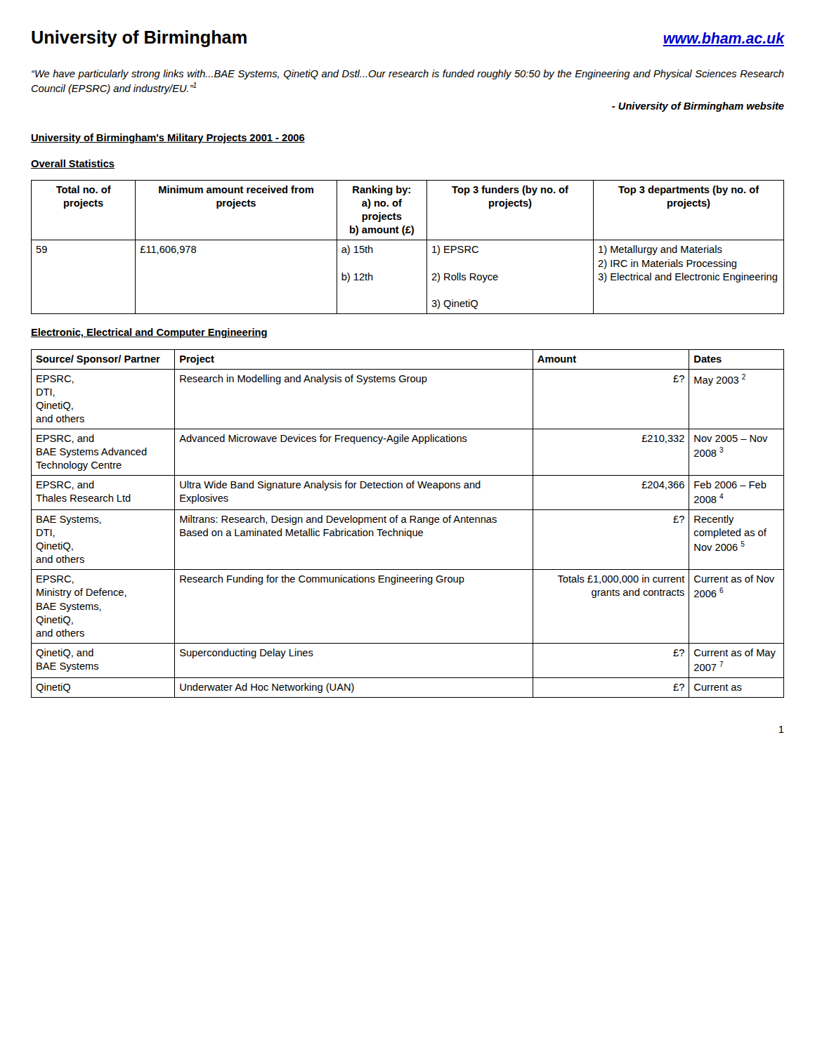University of Birmingham
www.bham.ac.uk
“We have particularly strong links with...BAE Systems, QinetiQ and Dstl...Our research is funded roughly 50:50 by the Engineering and Physical Sciences Research Council (EPSRC) and industry/EU.”1
- University of Birmingham website
University of Birmingham's Military Projects 2001 - 2006
Overall Statistics
| Total no. of projects | Minimum amount received from projects | Ranking by: a) no. of projects b) amount (£) | Top 3 funders (by no. of projects) | Top 3 departments (by no. of projects) |
| --- | --- | --- | --- | --- |
| 59 | £11,606,978 | a) 15th b) 12th | 1) EPSRC 2) Rolls Royce 3) QinetiQ | 1) Metallurgy and Materials 2) IRC in Materials Processing 3) Electrical and Electronic Engineering |
Electronic, Electrical and Computer Engineering
| Source/ Sponsor/ Partner | Project | Amount | Dates |
| --- | --- | --- | --- |
| EPSRC, DTI, QinetiQ, and others | Research in Modelling and Analysis of Systems Group | £? | May 2003 2 |
| EPSRC, and BAE Systems Advanced Technology Centre | Advanced Microwave Devices for Frequency-Agile Applications | £210,332 | Nov 2005 – Nov 2008 3 |
| EPSRC, and Thales Research Ltd | Ultra Wide Band Signature Analysis for Detection of Weapons and Explosives | £204,366 | Feb 2006 – Feb 2008 4 |
| BAE Systems, DTI, QinetiQ, and others | Miltrans: Research, Design and Development of a Range of Antennas Based on a Laminated Metallic Fabrication Technique | £? | Recently completed as of Nov 2006 5 |
| EPSRC, Ministry of Defence, BAE Systems, QinetiQ, and others | Research Funding for the Communications Engineering Group | Totals £1,000,000 in current grants and contracts | Current as of Nov 2006 6 |
| QinetiQ, and BAE Systems | Superconducting Delay Lines | £? | Current as of May 2007 7 |
| QinetiQ | Underwater Ad Hoc Networking (UAN) | £? | Current as |
1